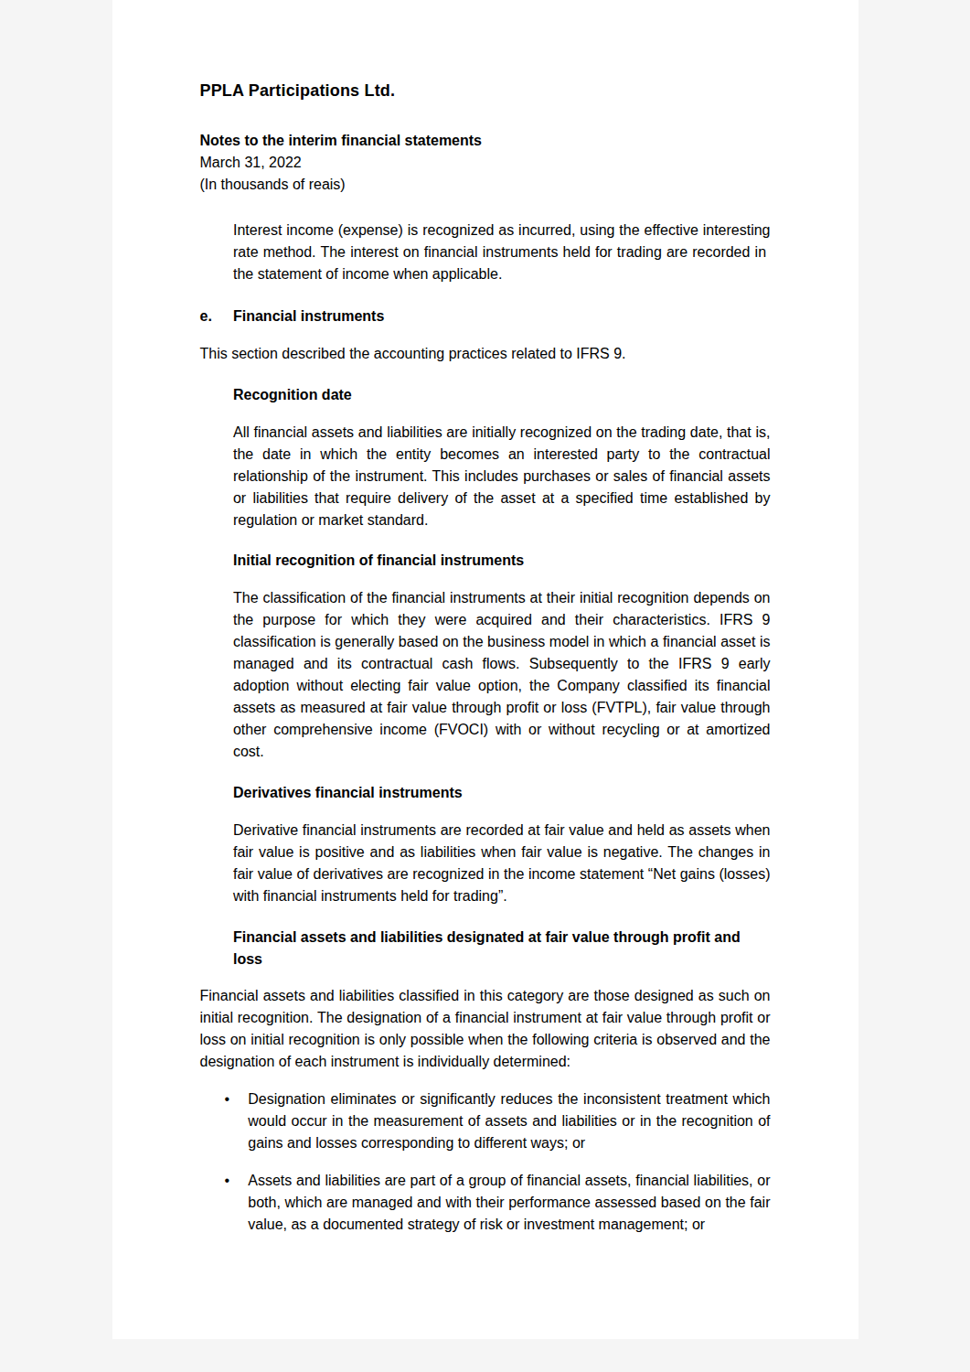PPLA Participations Ltd.
Notes to the interim financial statements
March 31, 2022
(In thousands of reais)
Interest income (expense) is recognized as incurred, using the effective interesting rate method. The interest on financial instruments held for trading are recorded in the statement of income when applicable.
e. Financial instruments
This section described the accounting practices related to IFRS 9.
Recognition date
All financial assets and liabilities are initially recognized on the trading date, that is, the date in which the entity becomes an interested party to the contractual relationship of the instrument. This includes purchases or sales of financial assets or liabilities that require delivery of the asset at a specified time established by regulation or market standard.
Initial recognition of financial instruments
The classification of the financial instruments at their initial recognition depends on the purpose for which they were acquired and their characteristics. IFRS 9 classification is generally based on the business model in which a financial asset is managed and its contractual cash flows. Subsequently to the IFRS 9 early adoption without electing fair value option, the Company classified its financial assets as measured at fair value through profit or loss (FVTPL), fair value through other comprehensive income (FVOCI) with or without recycling or at amortized cost.
Derivatives financial instruments
Derivative financial instruments are recorded at fair value and held as assets when fair value is positive and as liabilities when fair value is negative. The changes in fair value of derivatives are recognized in the income statement “Net gains (losses) with financial instruments held for trading”.
Financial assets and liabilities designated at fair value through profit and loss
Financial assets and liabilities classified in this category are those designed as such on initial recognition. The designation of a financial instrument at fair value through profit or loss on initial recognition is only possible when the following criteria is observed and the designation of each instrument is individually determined:
Designation eliminates or significantly reduces the inconsistent treatment which would occur in the measurement of assets and liabilities or in the recognition of gains and losses corresponding to different ways; or
Assets and liabilities are part of a group of financial assets, financial liabilities, or both, which are managed and with their performance assessed based on the fair value, as a documented strategy of risk or investment management; or